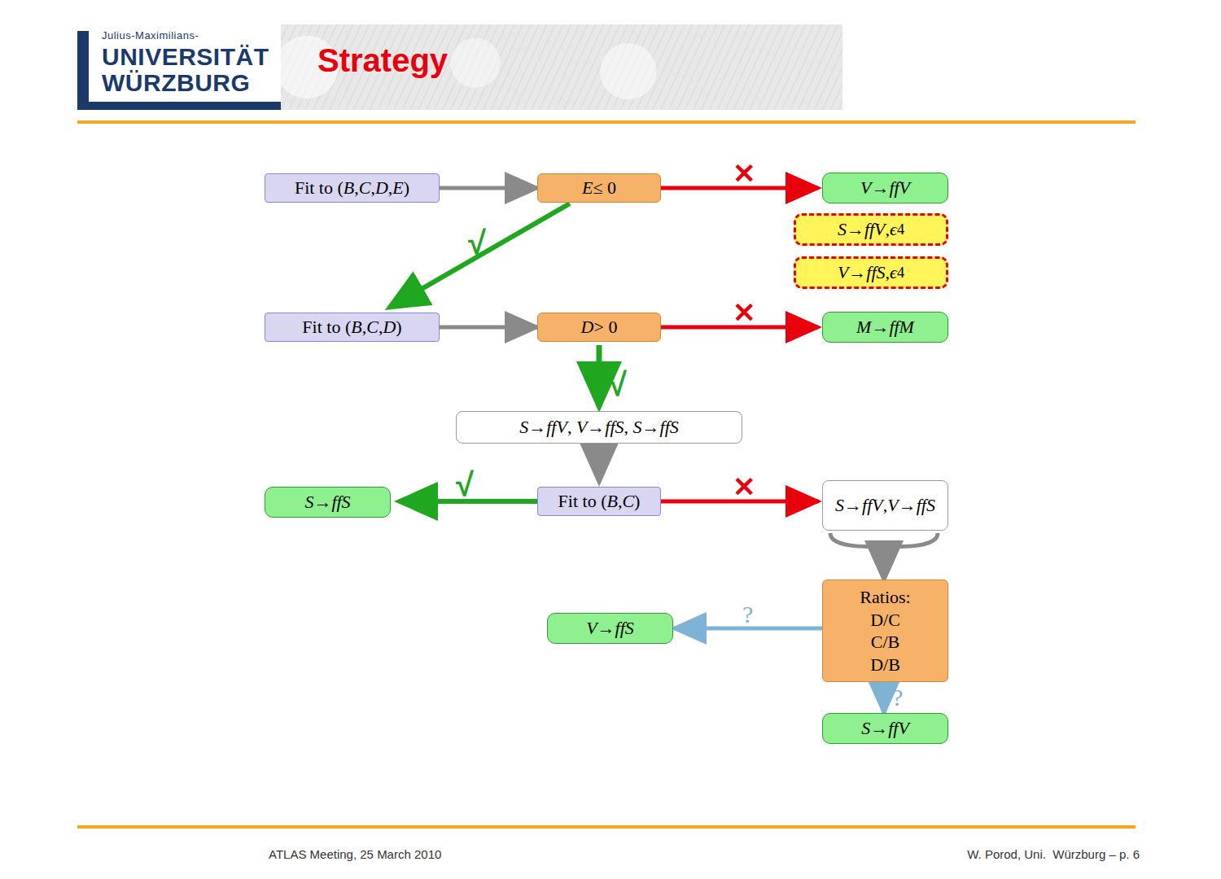Julius-Maximilians-
UNIVERSITÄT
WÜRZBURG
Strategy
Fit to (B, C, D, E)
E ≤ 0
V → ffV
S → ffV, ϵ4
V → ffS, ϵ4
Fit to (B, C, D)
D > 0
M → ffM
S → ffV, V → ffS, S → ffS
Fit to (B, C)
S → ffS
S → ffV,
V → ffS
Ratios:
D/C
C/B
D/B
V → ffS
S → ffV
✕
✕
✕
√
√
√
?
?
ATLAS Meeting, 25 March 2010
W. Porod, Uni. Würzburg – p. 6